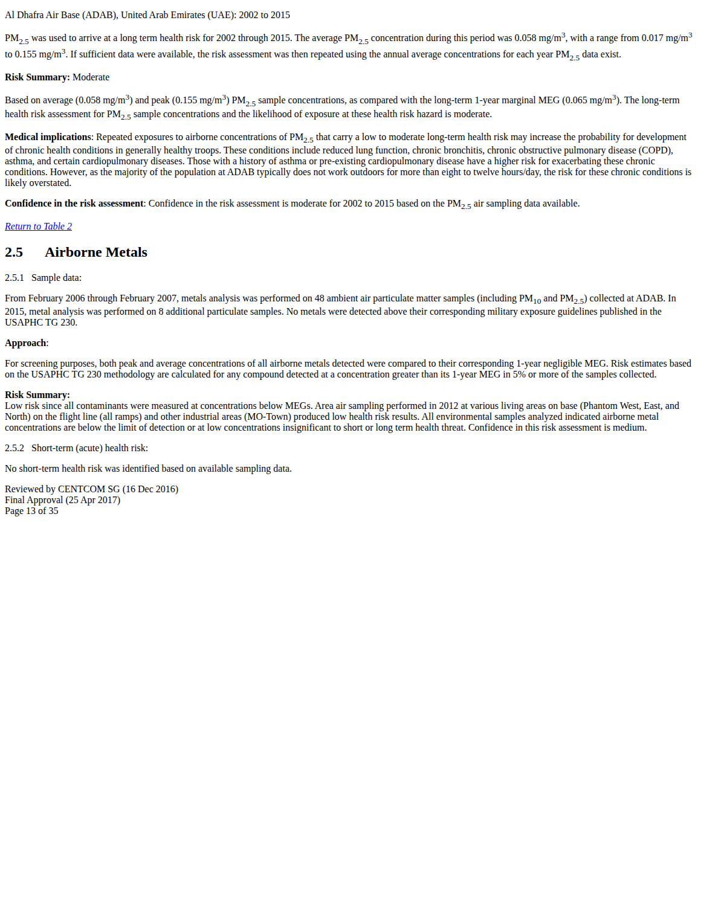Al Dhafra Air Base (ADAB), United Arab Emirates (UAE): 2002 to 2015
PM2.5 was used to arrive at a long term health risk for 2002 through 2015. The average PM2.5 concentration during this period was 0.058 mg/m3, with a range from 0.017 mg/m3 to 0.155 mg/m3. If sufficient data were available, the risk assessment was then repeated using the annual average concentrations for each year PM2.5 data exist.
Risk Summary: Moderate
Based on average (0.058 mg/m3) and peak (0.155 mg/m3) PM2.5 sample concentrations, as compared with the long-term 1-year marginal MEG (0.065 mg/m3). The long-term health risk assessment for PM2.5 sample concentrations and the likelihood of exposure at these health risk hazard is moderate.
Medical implications: Repeated exposures to airborne concentrations of PM2.5 that carry a low to moderate long-term health risk may increase the probability for development of chronic health conditions in generally healthy troops. These conditions include reduced lung function, chronic bronchitis, chronic obstructive pulmonary disease (COPD), asthma, and certain cardiopulmonary diseases. Those with a history of asthma or pre-existing cardiopulmonary disease have a higher risk for exacerbating these chronic conditions. However, as the majority of the population at ADAB typically does not work outdoors for more than eight to twelve hours/day, the risk for these chronic conditions is likely overstated.
Confidence in the risk assessment: Confidence in the risk assessment is moderate for 2002 to 2015 based on the PM2.5 air sampling data available.
Return to Table 2
2.5 Airborne Metals
2.5.1 Sample data:
From February 2006 through February 2007, metals analysis was performed on 48 ambient air particulate matter samples (including PM10 and PM2.5) collected at ADAB. In 2015, metal analysis was performed on 8 additional particulate samples. No metals were detected above their corresponding military exposure guidelines published in the USAPHC TG 230.
Approach:
For screening purposes, both peak and average concentrations of all airborne metals detected were compared to their corresponding 1-year negligible MEG. Risk estimates based on the USAPHC TG 230 methodology are calculated for any compound detected at a concentration greater than its 1-year MEG in 5% or more of the samples collected.
Risk Summary:
Low risk since all contaminants were measured at concentrations below MEGs. Area air sampling performed in 2012 at various living areas on base (Phantom West, East, and North) on the flight line (all ramps) and other industrial areas (MO-Town) produced low health risk results. All environmental samples analyzed indicated airborne metal concentrations are below the limit of detection or at low concentrations insignificant to short or long term health threat. Confidence in this risk assessment is medium.
2.5.2 Short-term (acute) health risk:
No short-term health risk was identified based on available sampling data.
Reviewed by CENTCOM SG (16 Dec 2016)
Final Approval (25 Apr 2017)
Page 13 of 35